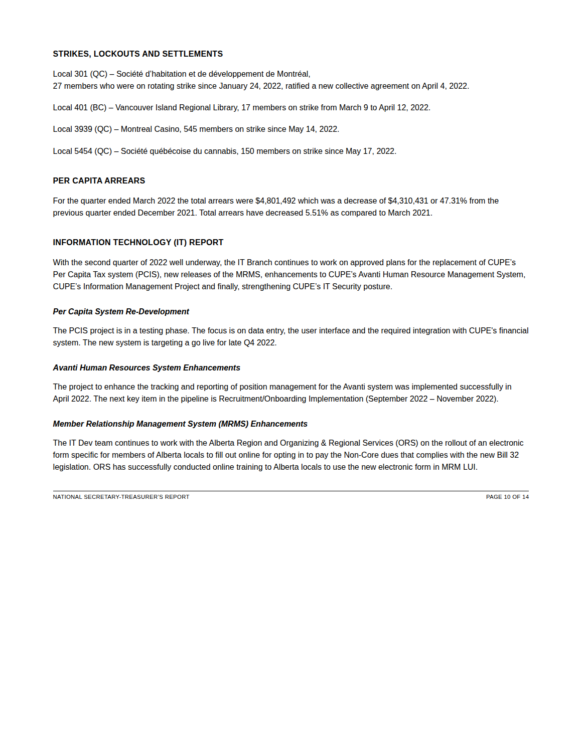STRIKES, LOCKOUTS AND SETTLEMENTS
Local 301 (QC) – Société d’habitation et de développement de Montréal,
27 members who were on rotating strike since January 24, 2022, ratified a new collective agreement on April 4, 2022.
Local 401 (BC) – Vancouver Island Regional Library, 17 members on strike from March 9 to April 12, 2022.
Local 3939 (QC) – Montreal Casino, 545 members on strike since May 14, 2022.
Local 5454 (QC) – Société québécoise du cannabis, 150 members on strike since May 17, 2022.
PER CAPITA ARREARS
For the quarter ended March 2022 the total arrears were $4,801,492 which was a decrease of $4,310,431 or 47.31% from the previous quarter ended December 2021. Total arrears have decreased 5.51% as compared to March 2021.
INFORMATION TECHNOLOGY (IT) REPORT
With the second quarter of 2022 well underway, the IT Branch continues to work on approved plans for the replacement of CUPE’s Per Capita Tax system (PCIS), new releases of the MRMS, enhancements to CUPE’s Avanti Human Resource Management System, CUPE’s Information Management Project and finally, strengthening CUPE’s IT Security posture.
Per Capita System Re-Development
The PCIS project is in a testing phase. The focus is on data entry, the user interface and the required integration with CUPE's financial system. The new system is targeting a go live for late Q4 2022.
Avanti Human Resources System Enhancements
The project to enhance the tracking and reporting of position management for the Avanti system was implemented successfully in April 2022. The next key item in the pipeline is Recruitment/Onboarding Implementation (September 2022 – November 2022).
Member Relationship Management System (MRMS) Enhancements
The IT Dev team continues to work with the Alberta Region and Organizing & Regional Services (ORS) on the rollout of an electronic form specific for members of Alberta locals to fill out online for opting in to pay the Non-Core dues that complies with the new Bill 32 legislation. ORS has successfully conducted online training to Alberta locals to use the new electronic form in MRM LUI.
National Secretary-Treasurer’s Report Page 10 of 14